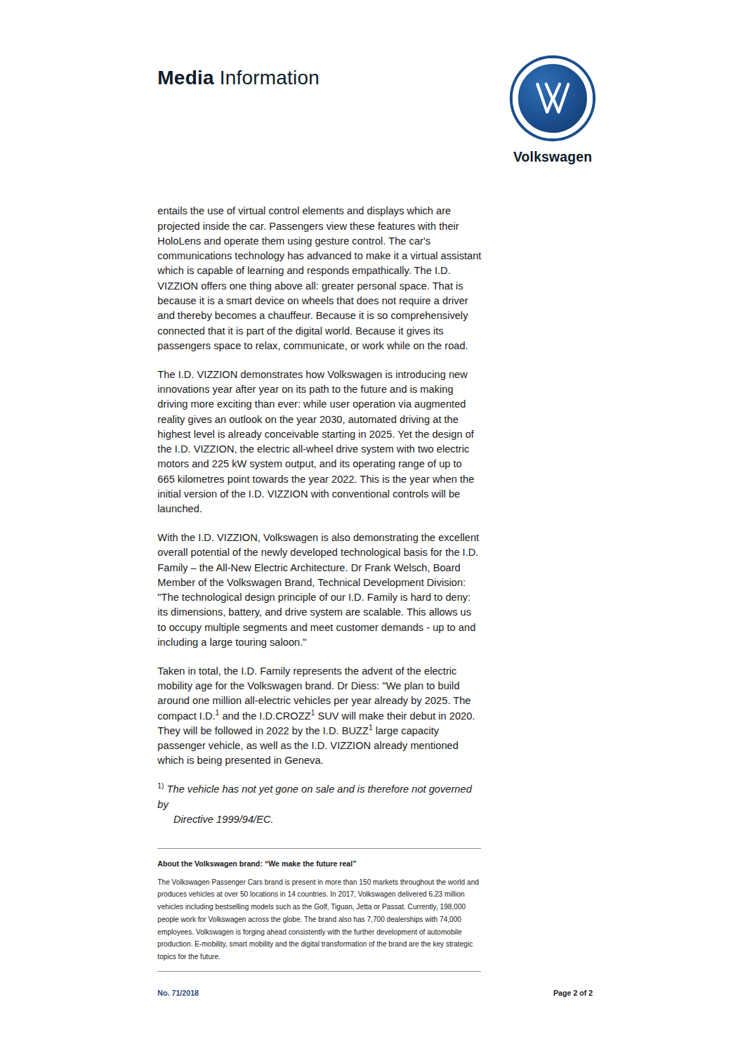Media Information
Volkswagen
entails the use of virtual control elements and displays which are projected inside the car. Passengers view these features with their HoloLens and operate them using gesture control. The car's communications technology has advanced to make it a virtual assistant which is capable of learning and responds empathically. The I.D. VIZZION offers one thing above all: greater personal space. That is because it is a smart device on wheels that does not require a driver and thereby becomes a chauffeur. Because it is so comprehensively connected that it is part of the digital world. Because it gives its passengers space to relax, communicate, or work while on the road.
The I.D. VIZZION demonstrates how Volkswagen is introducing new innovations year after year on its path to the future and is making driving more exciting than ever: while user operation via augmented reality gives an outlook on the year 2030, automated driving at the highest level is already conceivable starting in 2025. Yet the design of the I.D. VIZZION, the electric all-wheel drive system with two electric motors and 225 kW system output, and its operating range of up to 665 kilometres point towards the year 2022. This is the year when the initial version of the I.D. VIZZION with conventional controls will be launched.
With the I.D. VIZZION, Volkswagen is also demonstrating the excellent overall potential of the newly developed technological basis for the I.D. Family – the All-New Electric Architecture. Dr Frank Welsch, Board Member of the Volkswagen Brand, Technical Development Division: "The technological design principle of our I.D. Family is hard to deny: its dimensions, battery, and drive system are scalable. This allows us to occupy multiple segments and meet customer demands - up to and including a large touring saloon."
Taken in total, the I.D. Family represents the advent of the electric mobility age for the Volkswagen brand. Dr Diess: "We plan to build around one million all-electric vehicles per year already by 2025. The compact I.D.1 and the I.D.CROZZ1 SUV will make their debut in 2020. They will be followed in 2022 by the I.D. BUZZ1 large capacity passenger vehicle, as well as the I.D. VIZZION already mentioned which is being presented in Geneva.
1) The vehicle has not yet gone on sale and is therefore not governed by Directive 1999/94/EC.
About the Volkswagen brand: “We make the future real”
The Volkswagen Passenger Cars brand is present in more than 150 markets throughout the world and produces vehicles at over 50 locations in 14 countries. In 2017, Volkswagen delivered 6.23 million vehicles including bestselling models such as the Golf, Tiguan, Jetta or Passat. Currently, 198,000 people work for Volkswagen across the globe. The brand also has 7,700 dealerships with 74,000 employees. Volkswagen is forging ahead consistently with the further development of automobile production. E-mobility, smart mobility and the digital transformation of the brand are the key strategic topics for the future.
No. 71/2018
Page 2 of 2